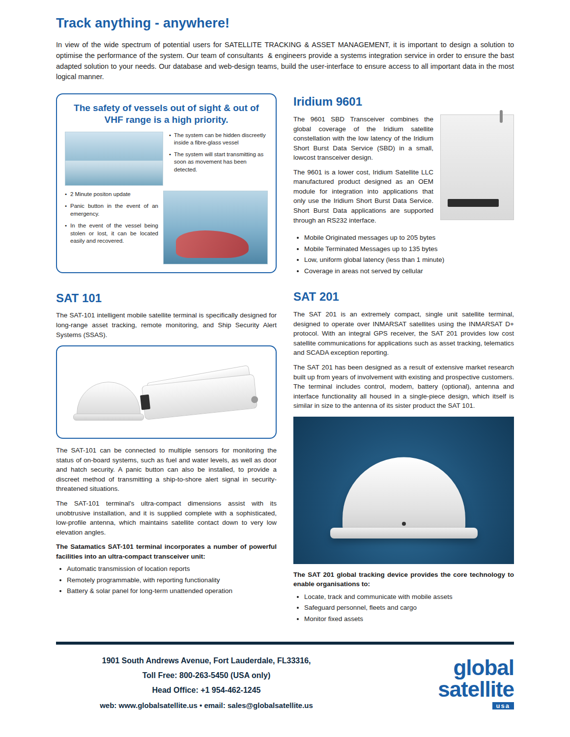Track anything - anywhere!
In view of the wide spectrum of potential users for SATELLITE TRACKING & ASSET MANAGEMENT, it is important to design a solution to optimise the performance of the system. Our team of consultants & engineers provide a systems integration service in order to ensure the bast adapted solution to your needs. Our database and web-design teams, build the user-interface to ensure access to all important data in the most logical manner.
The safety of vessels out of sight & out of VHF range is a high priority.
The system can be hidden discreetly inside a fibre-glass vessel
The system will start transmitting as soon as movement has been detected.
2 Minute positon update
Panic button in the event of an emergency.
In the event of the vessel being stolen or lost, it can be located easily and recovered.
SAT 101
The SAT-101 intelligent mobile satellite terminal is specifically designed for long-range asset tracking, remote monitoring, and Ship Security Alert Systems (SSAS).
The SAT-101 can be connected to multiple sensors for monitoring the status of on-board systems, such as fuel and water levels, as well as door and hatch security. A panic button can also be installed, to provide a discreet method of transmitting a ship-to-shore alert signal in security-threatened situations.
The SAT-101 terminal's ultra-compact dimensions assist with its unobtrusive installation, and it is supplied complete with a sophisticated, low-profile antenna, which maintains satellite contact down to very low elevation angles.
The Satamatics SAT-101 terminal incorporates a number of powerful facilities into an ultra-compact transceiver unit:
Automatic transmission of location reports
Remotely programmable, with reporting functionality
Battery & solar panel for long-term unattended operation
Iridium 9601
The 9601 SBD Transceiver combines the global coverage of the Iridium satellite constellation with the low latency of the Iridium Short Burst Data Service (SBD) in a small, lowcost transceiver design.
The 9601 is a lower cost, Iridium Satellite LLC manufactured product designed as an OEM module for integration into applications that only use the Iridium Short Burst Data Service. Short Burst Data applications are supported through an RS232 interface.
Mobile Originated messages up to 205 bytes
Mobile Terminated Messages up to 135 bytes
Low, uniform global latency (less than 1 minute)
Coverage in areas not served by cellular
SAT 201
The SAT 201 is an extremely compact, single unit satellite terminal, designed to operate over INMARSAT satellites using the INMARSAT D+ protocol. With an integral GPS receiver, the SAT 201 provides low cost satellite communications for applications such as asset tracking, telematics and SCADA exception reporting.
The SAT 201 has been designed as a result of extensive market research built up from years of involvement with existing and prospective customers. The terminal includes control, modem, battery (optional), antenna and interface functionality all housed in a single-piece design, which itself is similar in size to the antenna of its sister product the SAT 101.
The SAT 201 global tracking device provides the core technology to enable organisations to:
Locate, track and communicate with mobile assets
Safeguard personnel, fleets and cargo
Monitor fixed assets
1901 South Andrews Avenue, Fort Lauderdale, FL33316,
Toll Free: 800-263-5450 (USA only)
Head Office: +1 954-462-1245
web: www.globalsatellite.us • email: sales@globalsatellite.us
global
satellite
usa